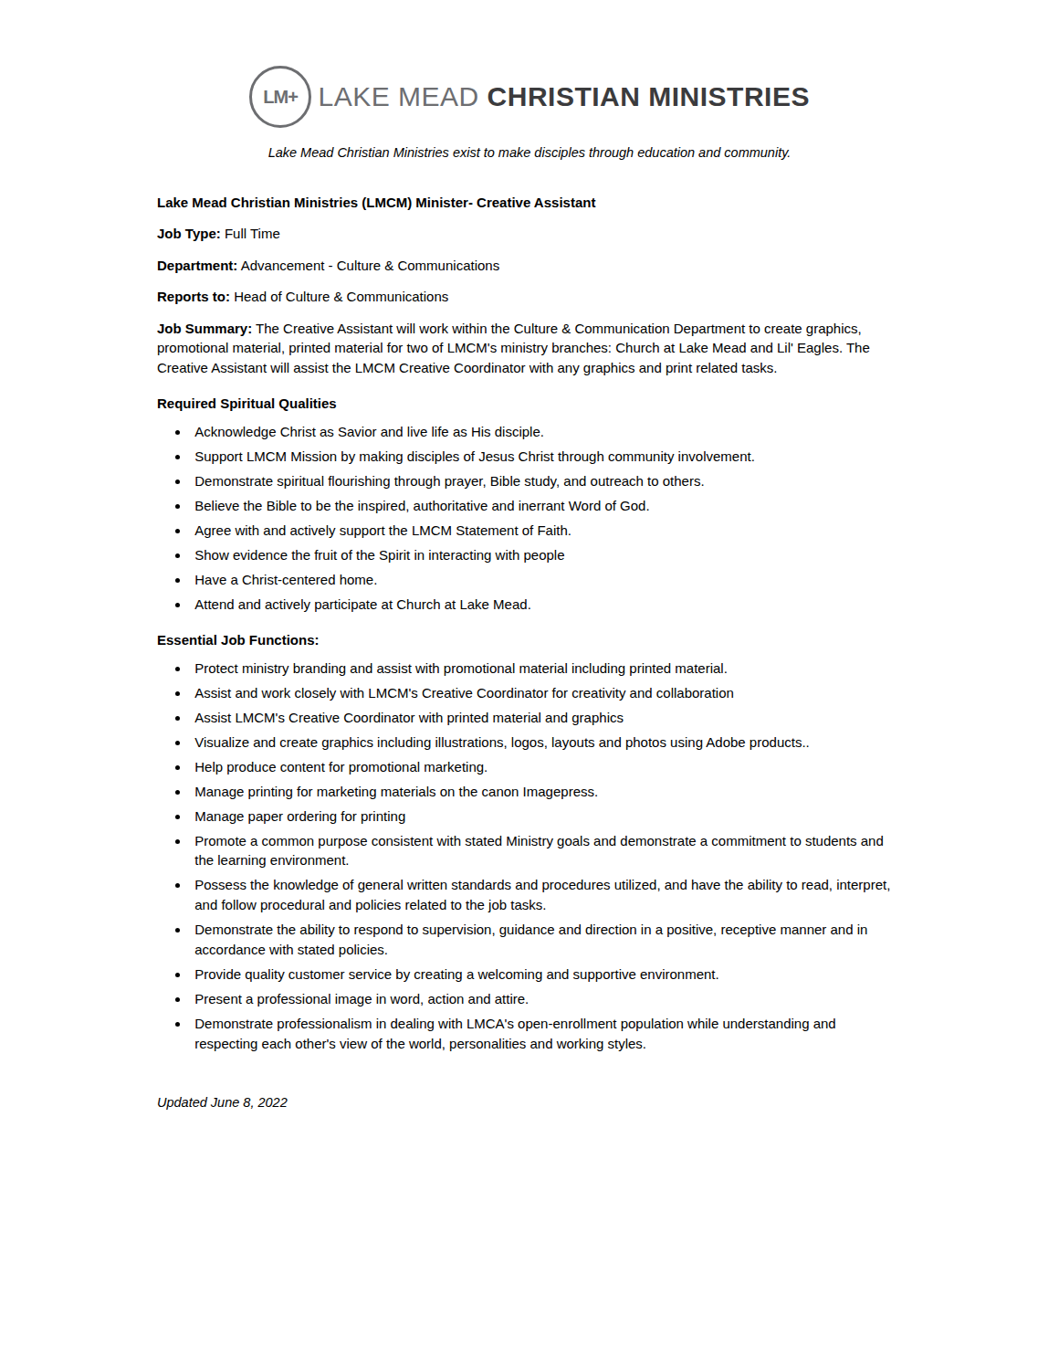LM+
LAKE MEAD CHRISTIAN MINISTRIES
Lake Mead Christian Ministries exist to make disciples through education and community.
Lake Mead Christian Ministries (LMCM) Minister- Creative Assistant
Job Type: Full Time
Department: Advancement - Culture & Communications
Reports to: Head of Culture & Communications
Job Summary: The Creative Assistant will work within the Culture & Communication Department to create graphics, promotional material, printed material for two of LMCM's ministry branches: Church at Lake Mead and Lil' Eagles. The Creative Assistant will assist the LMCM Creative Coordinator with any graphics and print related tasks.
Required Spiritual Qualities
Acknowledge Christ as Savior and live life as His disciple.
Support LMCM Mission by making disciples of Jesus Christ through community involvement.
Demonstrate spiritual flourishing through prayer, Bible study, and outreach to others.
Believe the Bible to be the inspired, authoritative and inerrant Word of God.
Agree with and actively support the LMCM Statement of Faith.
Show evidence the fruit of the Spirit in interacting with people
Have a Christ-centered home.
Attend and actively participate at Church at Lake Mead.
Essential Job Functions:
Protect ministry branding and assist with promotional material including printed material.
Assist and work closely with LMCM's Creative Coordinator for creativity and collaboration
Assist LMCM's Creative Coordinator with printed material and graphics
Visualize and create graphics including illustrations, logos, layouts and photos using Adobe products..
Help produce content for promotional marketing.
Manage printing for marketing materials on the canon Imagepress.
Manage paper ordering for printing
Promote a common purpose consistent with stated Ministry goals and demonstrate a commitment to students and the learning environment.
Possess the knowledge of general written standards and procedures utilized, and have the ability to read, interpret, and follow procedural and policies related to the job tasks.
Demonstrate the ability to respond to supervision, guidance and direction in a positive, receptive manner and in accordance with stated policies.
Provide quality customer service by creating a welcoming and supportive environment.
Present a professional image in word, action and attire.
Demonstrate professionalism in dealing with LMCA's open-enrollment population while understanding and respecting each other's view of the world, personalities and working styles.
Updated June 8, 2022